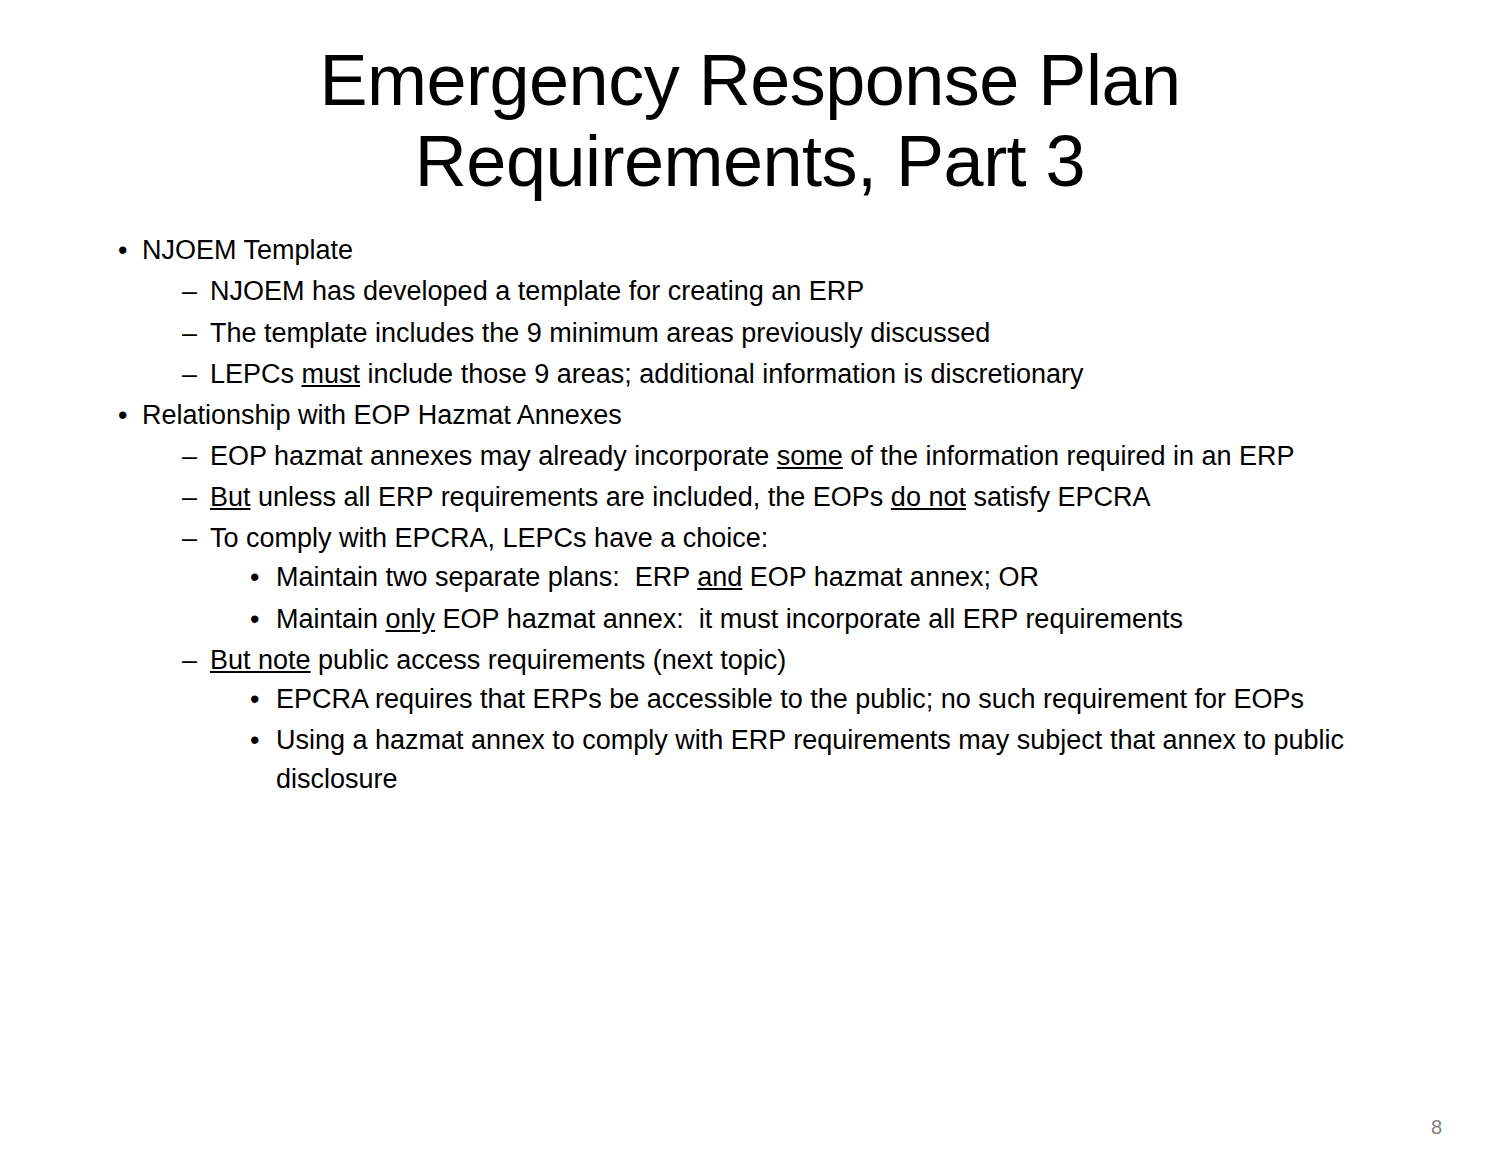Emergency Response Plan Requirements, Part 3
•NJOEM Template
–NJOEM has developed a template for creating an ERP
–The template includes the 9 minimum areas previously discussed
–LEPCs must include those 9 areas; additional information is discretionary
•Relationship with EOP Hazmat Annexes
–EOP hazmat annexes may already incorporate some of the information required in an ERP
–But unless all ERP requirements are included, the EOPs do not satisfy EPCRA
–To comply with EPCRA, LEPCs have a choice:
•Maintain two separate plans: ERP and EOP hazmat annex; OR
•Maintain only EOP hazmat annex: it must incorporate all ERP requirements
–But note public access requirements (next topic)
•EPCRA requires that ERPs be accessible to the public; no such requirement for EOPs
•Using a hazmat annex to comply with ERP requirements may subject that annex to public disclosure
8